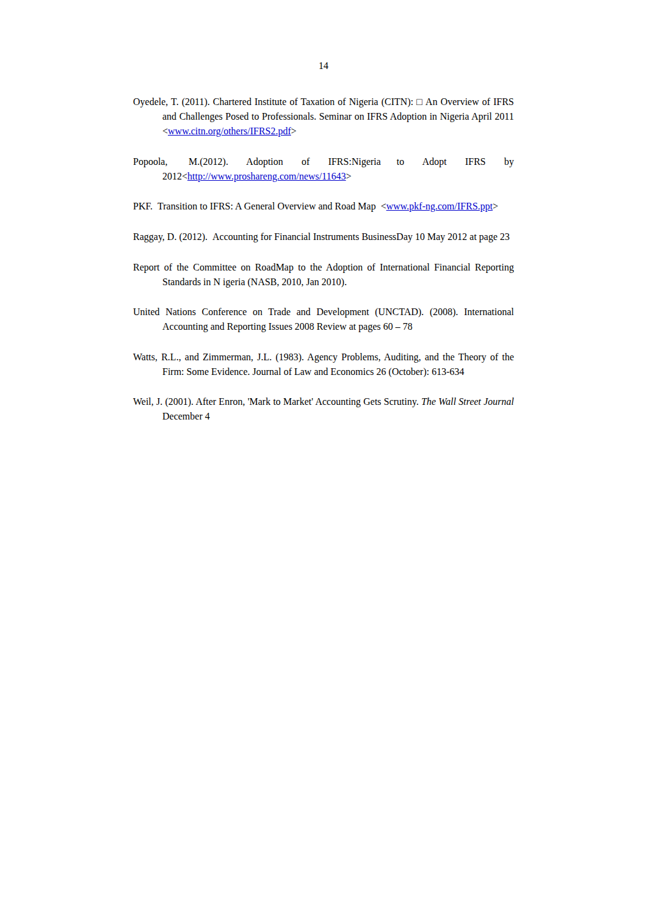14
Oyedele, T. (2011). Chartered Institute of Taxation of Nigeria (CITN): □ An Overview of IFRS and Challenges Posed to Professionals. Seminar on IFRS Adoption in Nigeria April 2011 <www.citn.org/others/IFRS2.pdf>
Popoola, M.(2012). Adoption of IFRS:Nigeria to Adopt IFRS by 2012<http://www.proshareng.com/news/11643>
PKF. Transition to IFRS: A General Overview and Road Map <www.pkf-ng.com/IFRS.ppt>
Raggay, D. (2012). Accounting for Financial Instruments BusinessDay 10 May 2012 at page 23
Report of the Committee on RoadMap to the Adoption of International Financial Reporting Standards in N igeria (NASB, 2010, Jan 2010).
United Nations Conference on Trade and Development (UNCTAD). (2008). International Accounting and Reporting Issues 2008 Review at pages 60 – 78
Watts, R.L., and Zimmerman, J.L. (1983). Agency Problems, Auditing, and the Theory of the Firm: Some Evidence. Journal of Law and Economics 26 (October): 613-634
Weil, J. (2001). After Enron, 'Mark to Market' Accounting Gets Scrutiny. The Wall Street Journal December 4